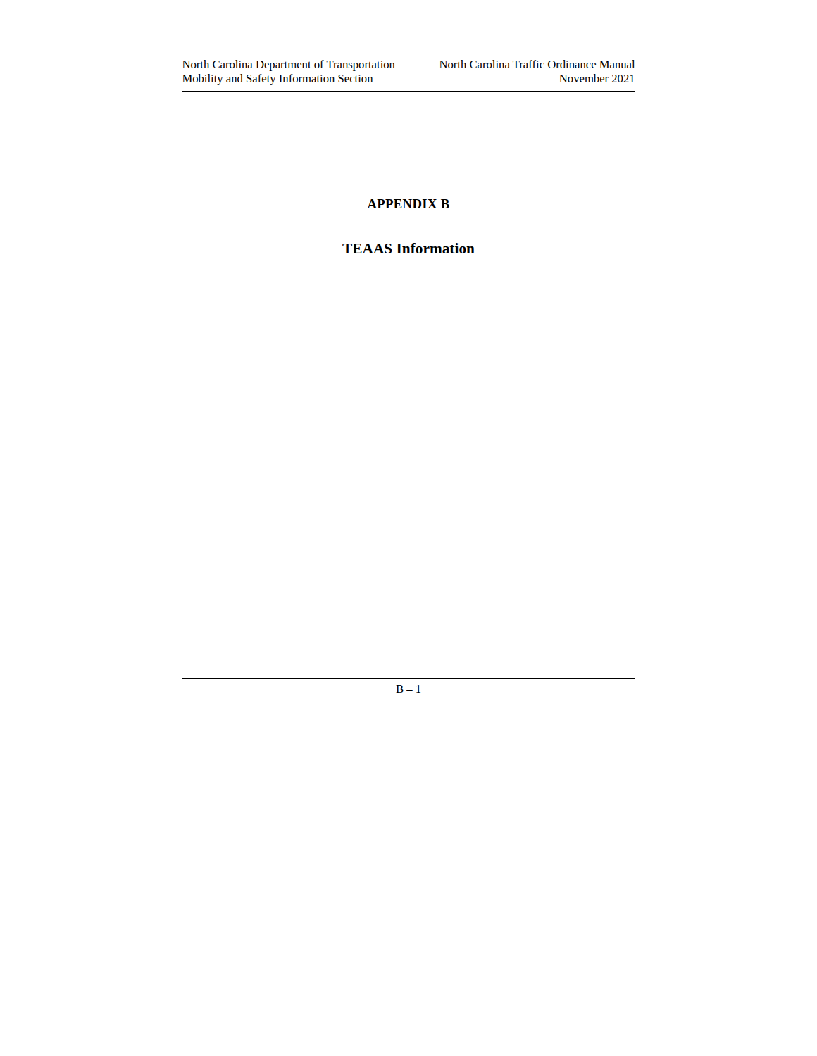North Carolina Department of Transportation North Carolina Traffic Ordinance Manual
Mobility and Safety Information Section November 2021
APPENDIX B
TEAAS Information
B – 1